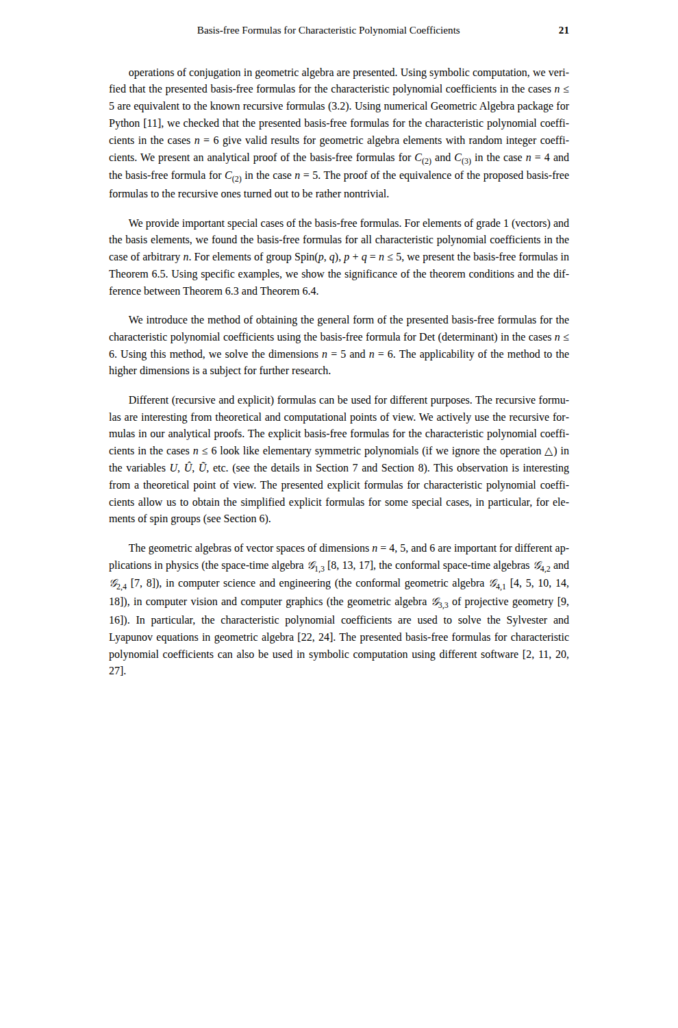Basis-free Formulas for Characteristic Polynomial Coefficients 21
operations of conjugation in geometric algebra are presented. Using symbolic computation, we verified that the presented basis-free formulas for the characteristic polynomial coefficients in the cases n ≤ 5 are equivalent to the known recursive formulas (3.2). Using numerical Geometric Algebra package for Python [11], we checked that the presented basis-free formulas for the characteristic polynomial coefficients in the cases n = 6 give valid results for geometric algebra elements with random integer coefficients. We present an analytical proof of the basis-free formulas for C(2) and C(3) in the case n = 4 and the basis-free formula for C(2) in the case n = 5. The proof of the equivalence of the proposed basis-free formulas to the recursive ones turned out to be rather nontrivial.
We provide important special cases of the basis-free formulas. For elements of grade 1 (vectors) and the basis elements, we found the basis-free formulas for all characteristic polynomial coefficients in the case of arbitrary n. For elements of group Spin(p, q), p + q = n ≤ 5, we present the basis-free formulas in Theorem 6.5. Using specific examples, we show the significance of the theorem conditions and the difference between Theorem 6.3 and Theorem 6.4.
We introduce the method of obtaining the general form of the presented basis-free formulas for the characteristic polynomial coefficients using the basis-free formula for Det (determinant) in the cases n ≤ 6. Using this method, we solve the dimensions n = 5 and n = 6. The applicability of the method to the higher dimensions is a subject for further research.
Different (recursive and explicit) formulas can be used for different purposes. The recursive formulas are interesting from theoretical and computational points of view. We actively use the recursive formulas in our analytical proofs. The explicit basis-free formulas for the characteristic polynomial coefficients in the cases n ≤ 6 look like elementary symmetric polynomials (if we ignore the operation △) in the variables U, Û, Ũ, etc. (see the details in Section 7 and Section 8). This observation is interesting from a theoretical point of view. The presented explicit formulas for characteristic polynomial coefficients allow us to obtain the simplified explicit formulas for some special cases, in particular, for elements of spin groups (see Section 6).
The geometric algebras of vector spaces of dimensions n = 4, 5, and 6 are important for different applications in physics (the space-time algebra 𝒢1,3 [8, 13, 17], the conformal space-time algebras 𝒢4,2 and 𝒢2,4 [7, 8]), in computer science and engineering (the conformal geometric algebra 𝒢4,1 [4, 5, 10, 14, 18]), in computer vision and computer graphics (the geometric algebra 𝒢3,3 of projective geometry [9, 16]). In particular, the characteristic polynomial coefficients are used to solve the Sylvester and Lyapunov equations in geometric algebra [22, 24]. The presented basis-free formulas for characteristic polynomial coefficients can also be used in symbolic computation using different software [2, 11, 20, 27].